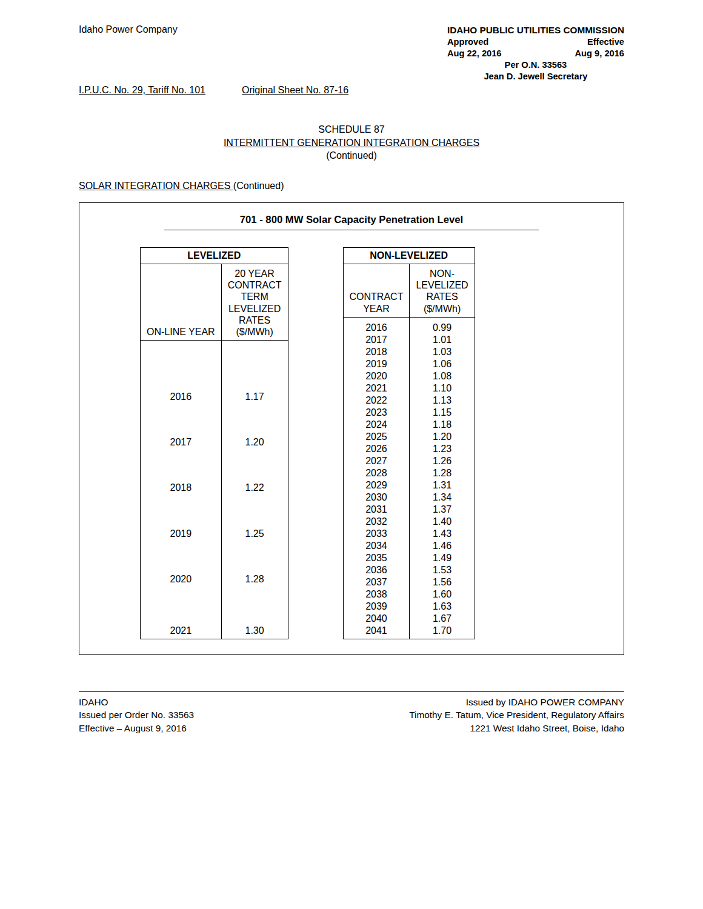Idaho Power Company
IDAHO PUBLIC UTILITIES COMMISSION
Approved Effective
Aug 22, 2016 Aug 9, 2016
Per O.N. 33563
Jean D. Jewell Secretary
I.P.U.C. No. 29, Tariff No. 101 Original Sheet No. 87-16
SCHEDULE 87
INTERMITTENT GENERATION INTEGRATION CHARGES
(Continued)
SOLAR INTEGRATION CHARGES (Continued)
701 - 800 MW Solar Capacity Penetration Level
| LEVELIZED |
| --- |
| ON-LINE YEAR | 20 YEAR CONTRACT TERM LEVELIZED RATES ($/MWh) |
| 2016 | 1.17 |
| 2017 | 1.20 |
| 2018 | 1.22 |
| 2019 | 1.25 |
| 2020 | 1.28 |
| 2021 | 1.30 |
| NON-LEVELIZED |
| --- |
| CONTRACT YEAR | NON- LEVELIZED RATES ($/MWh) |
| 2016 | 0.99 |
| 2017 | 1.01 |
| 2018 | 1.03 |
| 2019 | 1.06 |
| 2020 | 1.08 |
| 2021 | 1.10 |
| 2022 | 1.13 |
| 2023 | 1.15 |
| 2024 | 1.18 |
| 2025 | 1.20 |
| 2026 | 1.23 |
| 2027 | 1.26 |
| 2028 | 1.28 |
| 2029 | 1.31 |
| 2030 | 1.34 |
| 2031 | 1.37 |
| 2032 | 1.40 |
| 2033 | 1.43 |
| 2034 | 1.46 |
| 2035 | 1.49 |
| 2036 | 1.53 |
| 2037 | 1.56 |
| 2038 | 1.60 |
| 2039 | 1.63 |
| 2040 | 1.67 |
| 2041 | 1.70 |
IDAHO
Issued per Order No. 33563
Effective – August 9, 2016
Issued by IDAHO POWER COMPANY
Timothy E. Tatum, Vice President, Regulatory Affairs
1221 West Idaho Street, Boise, Idaho